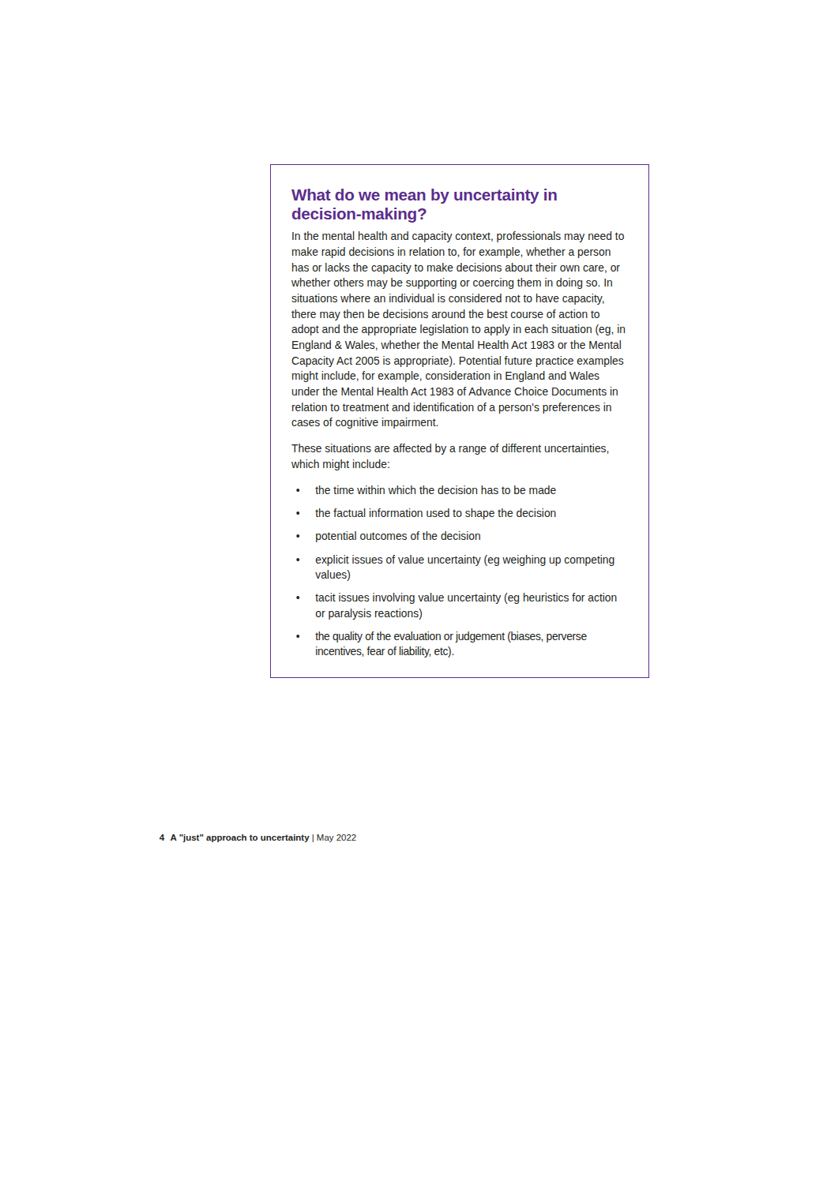What do we mean by uncertainty in decision-making?
In the mental health and capacity context, professionals may need to make rapid decisions in relation to, for example, whether a person has or lacks the capacity to make decisions about their own care, or whether others may be supporting or coercing them in doing so. In situations where an individual is considered not to have capacity, there may then be decisions around the best course of action to adopt and the appropriate legislation to apply in each situation (eg, in England & Wales, whether the Mental Health Act 1983 or the Mental Capacity Act 2005 is appropriate). Potential future practice examples might include, for example, consideration in England and Wales under the Mental Health Act 1983 of Advance Choice Documents in relation to treatment and identification of a person's preferences in cases of cognitive impairment.
These situations are affected by a range of different uncertainties, which might include:
the time within which the decision has to be made
the factual information used to shape the decision
potential outcomes of the decision
explicit issues of value uncertainty (eg weighing up competing values)
tacit issues involving value uncertainty (eg heuristics for action or paralysis reactions)
the quality of the evaluation or judgement (biases, perverse incentives, fear of liability, etc).
4 A "just" approach to uncertainty | May 2022